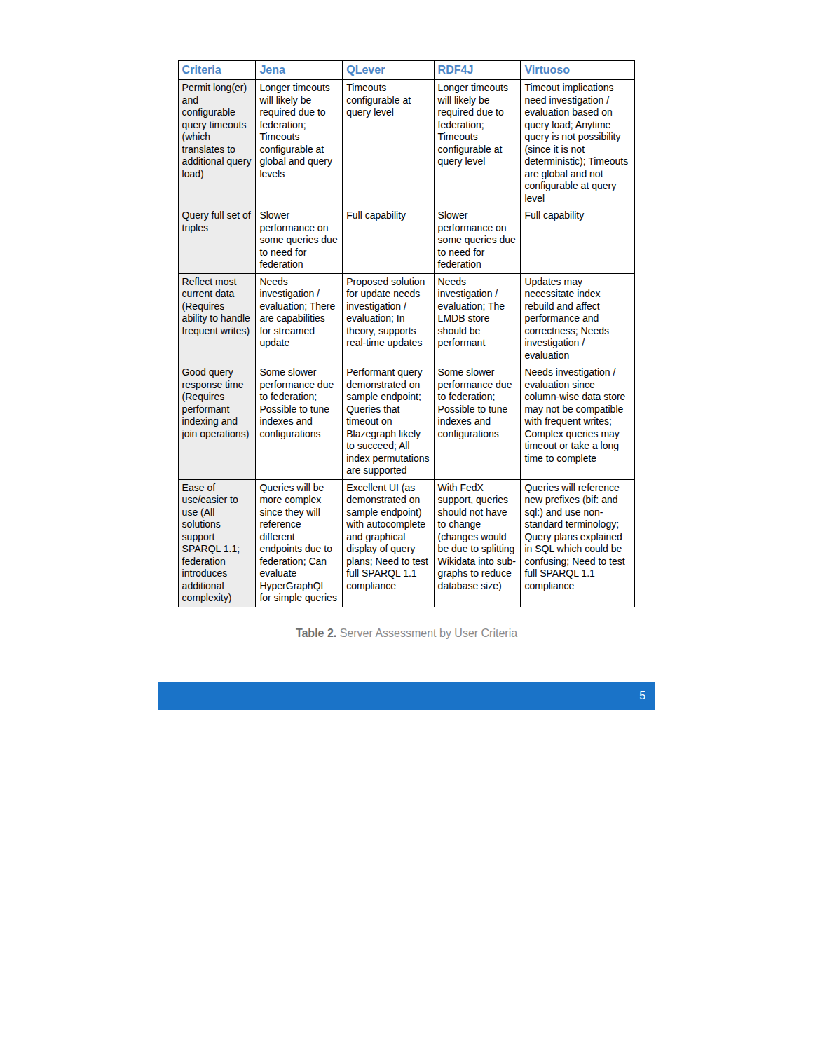| Criteria | Jena | QLever | RDF4J | Virtuoso |
| --- | --- | --- | --- | --- |
| Permit long(er) and configurable query timeouts (which translates to additional query load) | Longer timeouts will likely be required due to federation; Timeouts configurable at global and query levels | Timeouts configurable at query level | Longer timeouts will likely be required due to federation; Timeouts configurable at query level | Timeout implications need investigation / evaluation based on query load; Anytime query is not possibility (since it is not deterministic); Timeouts are global and not configurable at query level |
| Query full set of triples | Slower performance on some queries due to need for federation | Full capability | Slower performance on some queries due to need for federation | Full capability |
| Reflect most current data (Requires ability to handle frequent writes) | Needs investigation / evaluation; There are capabilities for streamed update | Proposed solution for update needs investigation / evaluation; In theory, supports real-time updates | Needs investigation / evaluation; The LMDB store should be performant | Updates may necessitate index rebuild and affect performance and correctness; Needs investigation / evaluation |
| Good query response time (Requires performant indexing and join operations) | Some slower performance due to federation; Possible to tune indexes and configurations | Performant query demonstrated on sample endpoint; Queries that timeout on Blazegraph likely to succeed; All index permutations are supported | Some slower performance due to federation; Possible to tune indexes and configurations | Needs investigation / evaluation since column-wise data store may not be compatible with frequent writes; Complex queries may timeout or take a long time to complete |
| Ease of use/easier to use (All solutions support SPARQL 1.1; federation introduces additional complexity) | Queries will be more complex since they will reference different endpoints due to federation; Can evaluate HyperGraphQL for simple queries | Excellent UI (as demonstrated on sample endpoint) with autocomplete and graphical display of query plans; Need to test full SPARQL 1.1 compliance | With FedX support, queries should not have to change (changes would be due to splitting Wikidata into sub-graphs to reduce database size) | Queries will reference new prefixes (bif: and sql:) and use non-standard terminology; Query plans explained in SQL which could be confusing; Need to test full SPARQL 1.1 compliance |
Table 2. Server Assessment by User Criteria
5